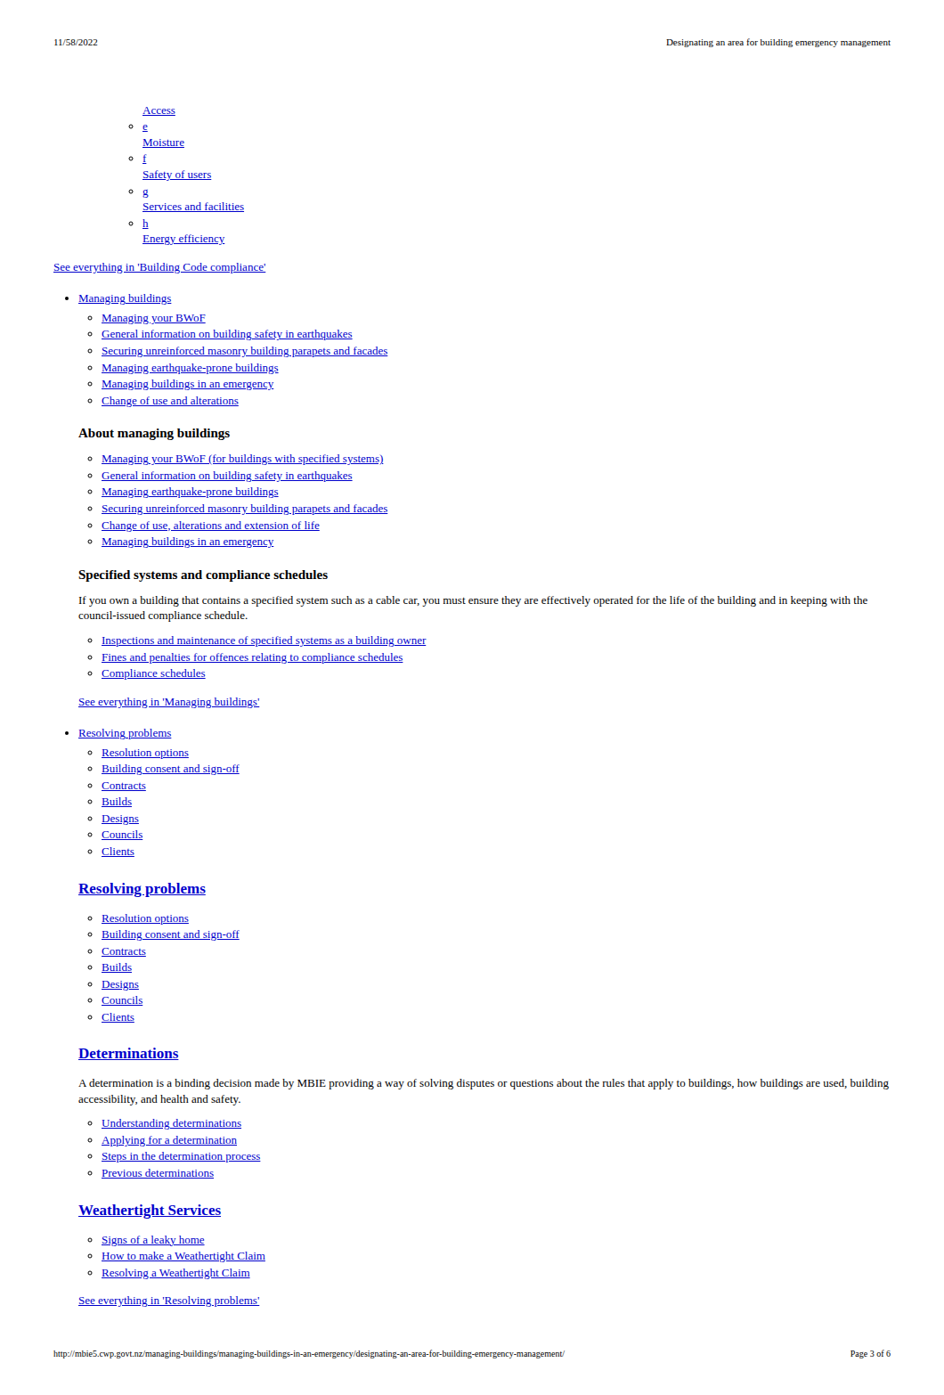11/58/2022 Designating an area for building emergency management
Access
e
Moisture
f
Safety of users
g
Services and facilities
h
Energy efficiency
See everything in 'Building Code compliance'
Managing buildings
Managing your BWoF
General information on building safety in earthquakes
Securing unreinforced masonry building parapets and facades
Managing earthquake-prone buildings
Managing buildings in an emergency
Change of use and alterations
About managing buildings
Managing your BWoF (for buildings with specified systems)
General information on building safety in earthquakes
Managing earthquake-prone buildings
Securing unreinforced masonry building parapets and facades
Change of use, alterations and extension of life
Managing buildings in an emergency
Specified systems and compliance schedules
If you own a building that contains a specified system such as a cable car, you must ensure they are effectively operated for the life of the building and in keeping with the council-issued compliance schedule.
Inspections and maintenance of specified systems as a building owner
Fines and penalties for offences relating to compliance schedules
Compliance schedules
See everything in 'Managing buildings'
Resolving problems
Resolution options
Building consent and sign-off
Contracts
Builds
Designs
Councils
Clients
Resolving problems
Resolution options
Building consent and sign-off
Contracts
Builds
Designs
Councils
Clients
Determinations
A determination is a binding decision made by MBIE providing a way of solving disputes or questions about the rules that apply to buildings, how buildings are used, building accessibility, and health and safety.
Understanding determinations
Applying for a determination
Steps in the determination process
Previous determinations
Weathertight Services
Signs of a leaky home
How to make a Weathertight Claim
Resolving a Weathertight Claim
See everything in 'Resolving problems'
http://mbie5.cwp.govt.nz/managing-buildings/managing-buildings-in-an-emergency/designating-an-area-for-building-emergency-management/ Page 3 of 6